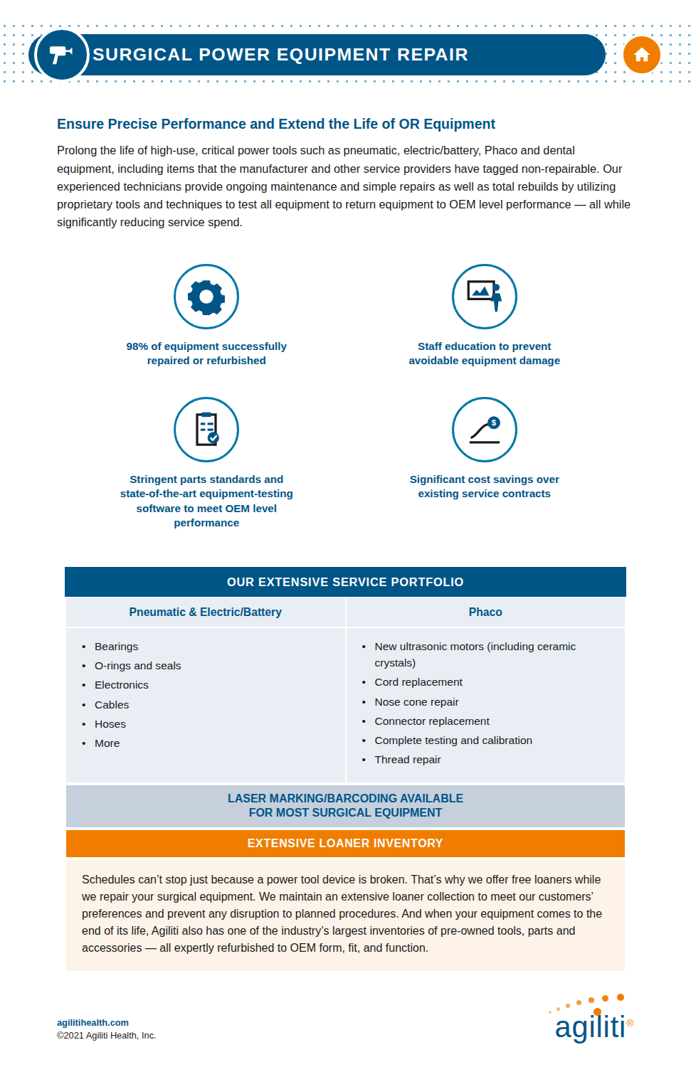Surgical Power Equipment Repair
Ensure Precise Performance and Extend the Life of OR Equipment
Prolong the life of high-use, critical power tools such as pneumatic, electric/battery, Phaco and dental equipment, including items that the manufacturer and other service providers have tagged non-repairable. Our experienced technicians provide ongoing maintenance and simple repairs as well as total rebuilds by utilizing proprietary tools and techniques to test all equipment to return equipment to OEM level performance — all while significantly reducing service spend.
98% of equipment successfully repaired or refurbished
Staff education to prevent avoidable equipment damage
Stringent parts standards and state-of-the-art equipment-testing software to meet OEM level performance
$
Significant cost savings over existing service contracts
Our Extensive Service Portfolio
| Pneumatic & Electric/Battery | Phaco |
| --- | --- |
| Bearings O-rings and seals Electronics Cables Hoses More | New ultrasonic motors (including ceramic crystals) Cord replacement Nose cone repair Connector replacement Complete testing and calibration Thread repair |
Laser Marking/Barcoding Available
for Most Surgical Equipment
Extensive Loaner Inventory
Schedules can’t stop just because a power tool device is broken. That’s why we offer free loaners while we repair your surgical equipment. We maintain an extensive loaner collection to meet our customers’ preferences and prevent any disruption to planned procedures. And when your equipment comes to the end of its life, Agiliti also has one of the industry’s largest inventories of pre-owned tools, parts and accessories — all expertly refurbished to OEM form, fit, and function.
agilitihealth.com
©2021 Agiliti Health, Inc.
agiliti®